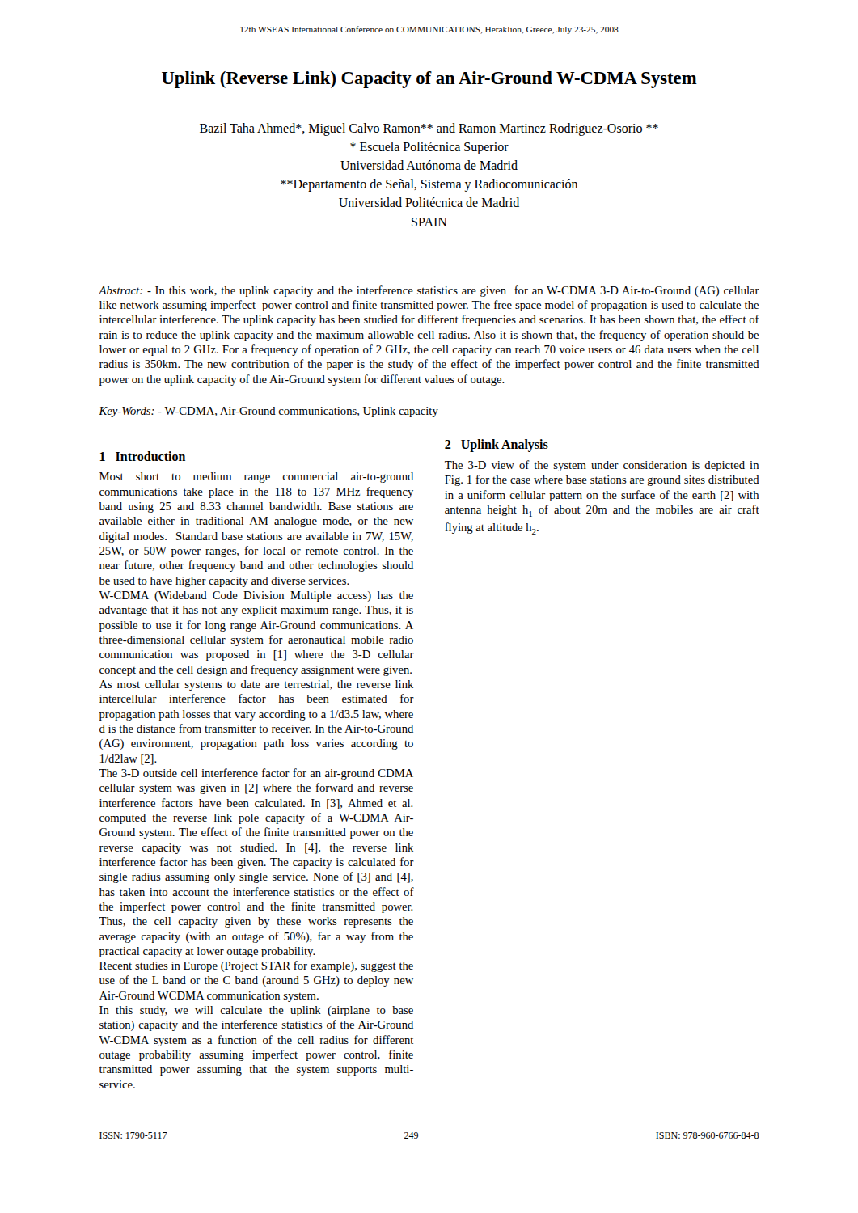12th WSEAS International Conference on COMMUNICATIONS, Heraklion, Greece, July 23-25, 2008
Uplink (Reverse Link) Capacity of an Air-Ground W-CDMA System
Bazil Taha Ahmed*, Miguel Calvo Ramon** and Ramon Martinez Rodriguez-Osorio **
* Escuela Politécnica Superior
Universidad Autónoma de Madrid
**Departamento de Señal, Sistema y Radiocomunicación
Universidad Politécnica de Madrid
SPAIN
Abstract: - In this work, the uplink capacity and the interference statistics are given for an W-CDMA 3-D Air-to-Ground (AG) cellular like network assuming imperfect power control and finite transmitted power. The free space model of propagation is used to calculate the intercellular interference. The uplink capacity has been studied for different frequencies and scenarios. It has been shown that, the effect of rain is to reduce the uplink capacity and the maximum allowable cell radius. Also it is shown that, the frequency of operation should be lower or equal to 2 GHz. For a frequency of operation of 2 GHz, the cell capacity can reach 70 voice users or 46 data users when the cell radius is 350km. The new contribution of the paper is the study of the effect of the imperfect power control and the finite transmitted power on the uplink capacity of the Air-Ground system for different values of outage.
Key-Words: - W-CDMA, Air-Ground communications, Uplink capacity
1 Introduction
Most short to medium range commercial air-to-ground communications take place in the 118 to 137 MHz frequency band using 25 and 8.33 channel bandwidth. Base stations are available either in traditional AM analogue mode, or the new digital modes. Standard base stations are available in 7W, 15W, 25W, or 50W power ranges, for local or remote control. In the near future, other frequency band and other technologies should be used to have higher capacity and diverse services.
W-CDMA (Wideband Code Division Multiple access) has the advantage that it has not any explicit maximum range. Thus, it is possible to use it for long range Air-Ground communications. A three-dimensional cellular system for aeronautical mobile radio communication was proposed in [1] where the 3-D cellular concept and the cell design and frequency assignment were given.
As most cellular systems to date are terrestrial, the reverse link intercellular interference factor has been estimated for propagation path losses that vary according to a 1/d3.5 law, where d is the distance from transmitter to receiver. In the Air-to-Ground (AG) environment, propagation path loss varies according to 1/d2law [2].
The 3-D outside cell interference factor for an air-ground CDMA cellular system was given in [2] where the forward and reverse interference factors have been calculated. In [3], Ahmed et al. computed the reverse link pole capacity of a W-CDMA Air-Ground system. The effect of the finite transmitted power on the reverse capacity was not studied. In [4], the reverse link interference factor has been given. The capacity is calculated for single radius assuming only single service. None of [3] and [4], has taken into account the interference statistics or the effect of the imperfect power control and the finite transmitted power. Thus, the cell capacity given by these works represents the average capacity (with an outage of 50%), far a way from the practical capacity at lower outage probability.
Recent studies in Europe (Project STAR for example), suggest the use of the L band or the C band (around 5 GHz) to deploy new Air-Ground WCDMA communication system.
In this study, we will calculate the uplink (airplane to base station) capacity and the interference statistics of the Air-Ground W-CDMA system as a function of the cell radius for different outage probability assuming imperfect power control, finite transmitted power assuming that the system supports multi-service.
2 Uplink Analysis
The 3-D view of the system under consideration is depicted in Fig. 1 for the case where base stations are ground sites distributed in a uniform cellular pattern on the surface of the earth [2] with antenna height h1 of about 20m and the mobiles are air craft flying at altitude h2.
ISSN: 1790-5117 249 ISBN: 978-960-6766-84-8